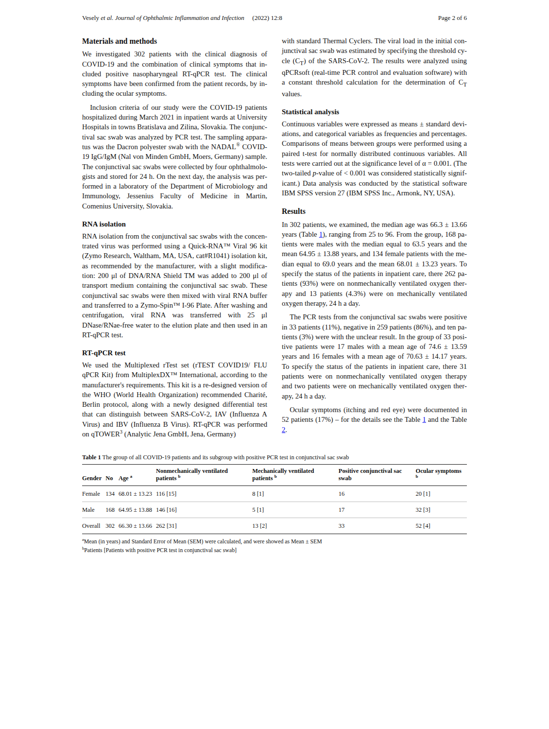Vesely et al. Journal of Ophthalmic Inflammation and Infection (2022) 12:8
Page 2 of 6
Materials and methods
We investigated 302 patients with the clinical diagnosis of COVID-19 and the combination of clinical symptoms that included positive nasopharyngeal RT-qPCR test. The clinical symptoms have been confirmed from the patient records, by including the ocular symptoms.
Inclusion criteria of our study were the COVID-19 patients hospitalized during March 2021 in inpatient wards at University Hospitals in towns Bratislava and Zilina, Slovakia. The conjunctival sac swab was analyzed by PCR test. The sampling apparatus was the Dacron polyester swab with the NADAL® COVID-19 IgG/IgM (Nal von Minden GmbH, Moers, Germany) sample. The conjunctival sac swabs were collected by four ophthalmologists and stored for 24 h. On the next day, the analysis was performed in a laboratory of the Department of Microbiology and Immunology, Jessenius Faculty of Medicine in Martin, Comenius University, Slovakia.
RNA isolation
RNA isolation from the conjunctival sac swabs with the concentrated virus was performed using a Quick-RNA™ Viral 96 kit (Zymo Research, Waltham, MA, USA, cat#R1041) isolation kit, as recommended by the manufacturer, with a slight modification: 200 μl of DNA/RNA Shield TM was added to 200 μl of transport medium containing the conjunctival sac swab. These conjunctival sac swabs were then mixed with viral RNA buffer and transferred to a Zymo-Spin™ I-96 Plate. After washing and centrifugation, viral RNA was transferred with 25 μl DNase/RNae-free water to the elution plate and then used in an RT-qPCR test.
RT-qPCR test
We used the Multiplexed rTest set (rTEST COVID19/ FLU qPCR Kit) from MultiplexDX™ International, according to the manufacturer's requirements. This kit is a re-designed version of the WHO (World Health Organization) recommended Charité, Berlin protocol, along with a newly designed differential test that can distinguish between SARS-CoV-2, IAV (Influenza A Virus) and IBV (Influenza B Virus). RT-qPCR was performed on qTOWER3 (Analytic Jena GmbH, Jena, Germany)
with standard Thermal Cyclers. The viral load in the initial conjunctival sac swab was estimated by specifying the threshold cycle (CT) of the SARS-CoV-2. The results were analyzed using qPCRsoft (real-time PCR control and evaluation software) with a constant threshold calculation for the determination of CT values.
Statistical analysis
Continuous variables were expressed as means ± standard deviations, and categorical variables as frequencies and percentages. Comparisons of means between groups were performed using a paired t-test for normally distributed continuous variables. All tests were carried out at the significance level of α = 0.001. (The two-tailed p-value of < 0.001 was considered statistically significant.) Data analysis was conducted by the statistical software IBM SPSS version 27 (IBM SPSS Inc., Armonk, NY, USA).
Results
In 302 patients, we examined, the median age was 66.3 ± 13.66 years (Table 1), ranging from 25 to 96. From the group, 168 patients were males with the median equal to 63.5 years and the mean 64.95 ± 13.88 years, and 134 female patients with the median equal to 69.0 years and the mean 68.01 ± 13.23 years. To specify the status of the patients in inpatient care, there 262 patients (93%) were on nonmechanically ventilated oxygen therapy and 13 patients (4.3%) were on mechanically ventilated oxygen therapy, 24 h a day.
The PCR tests from the conjunctival sac swabs were positive in 33 patients (11%), negative in 259 patients (86%), and ten patients (3%) were with the unclear result. In the group of 33 positive patients were 17 males with a mean age of 74.6 ± 13.59 years and 16 females with a mean age of 70.63 ± 14.17 years. To specify the status of the patients in inpatient care, there 31 patients were on nonmechanically ventilated oxygen therapy and two patients were on mechanically ventilated oxygen therapy, 24 h a day.
Ocular symptoms (itching and red eye) were documented in 52 patients (17%) – for the details see the Table 1 and the Table 2.
Table 1 The group of all COVID-19 patients and its subgroup with positive PCR test in conjunctival sac swab
| Gender | No | Age a | Nonmechanically ventilated patients b | Mechanically ventilated patients b | Positive conjunctival sac swab | Ocular symptoms b |
| --- | --- | --- | --- | --- | --- | --- |
| Female | 134 | 68.01 ± 13.23 | 116 [15] | 8 [1] | 16 | 20 [1] |
| Male | 168 | 64.95 ± 13.88 | 146 [16] | 5 [1] | 17 | 32 [3] |
| Overall | 302 | 66.30 ± 13.66 | 262 [31] | 13 [2] | 33 | 52 [4] |
aMean (in years) and Standard Error of Mean (SEM) were calculated, and were showed as Mean ± SEM
bPatients [Patients with positive PCR test in conjunctival sac swab]